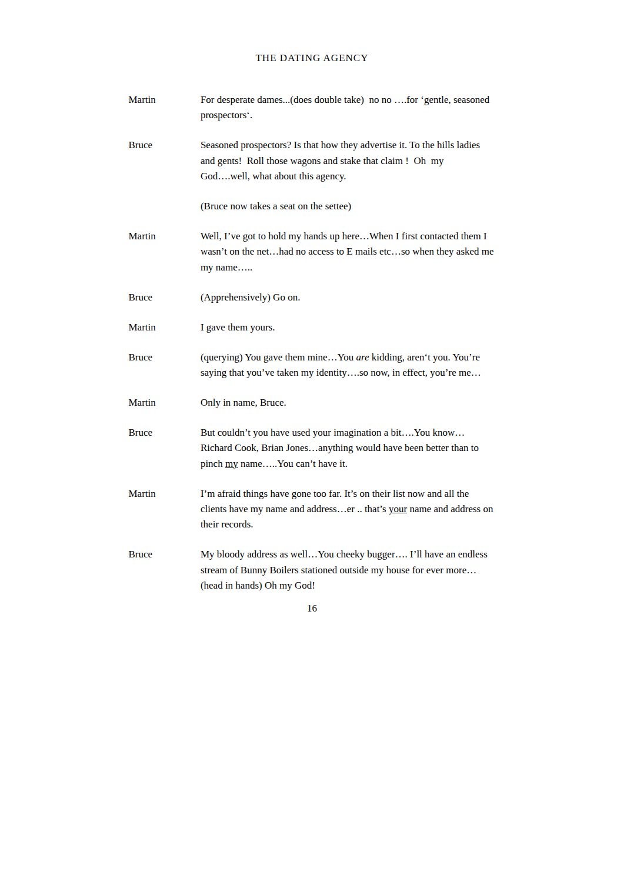THE DATING AGENCY
Martin
For desperate dames...(does double take) no no ….for ‘gentle, seasoned prospectors‘.
Bruce
Seasoned prospectors? Is that how they advertise it. To the hills ladies and gents! Roll those wagons and stake that claim ! Oh my God….well, what about this agency.
(Bruce now takes a seat on the settee)
Martin
Well, I’ve got to hold my hands up here…When I first contacted them I wasn’t on the net…had no access to E mails etc…so when they asked me my name…..
Bruce
(Apprehensively) Go on.
Martin
I gave them yours.
Bruce
(querying) You gave them mine…You are kidding, aren‘t you. You’re saying that you’ve taken my identity….so now, in effect, you’re me…
Martin
Only in name, Bruce.
Bruce
But couldn’t you have used your imagination a bit….You know…Richard Cook, Brian Jones…anything would have been better than to pinch my name…..You can’t have it.
Martin
I’m afraid things have gone too far. It’s on their list now and all the clients have my name and address…er .. that’s your name and address on their records.
Bruce
My bloody address as well…You cheeky bugger…. I’ll have an endless stream of Bunny Boilers stationed outside my house for ever more…(head in hands) Oh my God!
16